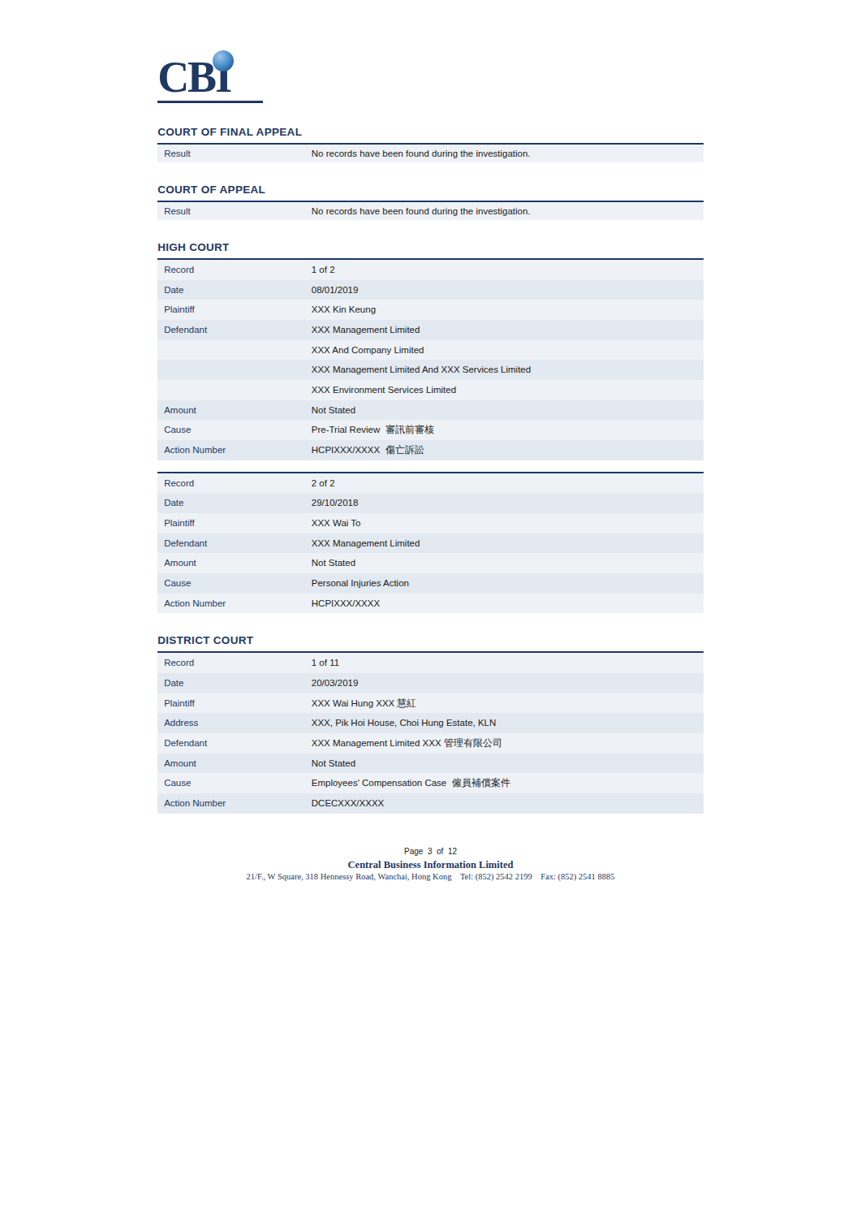CBI
COURT OF FINAL APPEAL
| Result | No records have been found during the investigation. |
COURT OF APPEAL
| Result | No records have been found during the investigation. |
HIGH COURT
| Record | 1 of 2 |
| Date | 08/01/2019 |
| Plaintiff | XXX Kin Keung |
| Defendant | XXX Management Limited |
| | XXX And Company Limited |
| | XXX Management Limited And XXX Services Limited |
| | XXX Environment Services Limited |
| Amount | Not Stated |
| Cause | Pre-Trial Review 審訊前審核 |
| Action Number | HCPIXXX/XXXX 傷亡訴訟 |
| Record | 2 of 2 |
| Date | 29/10/2018 |
| Plaintiff | XXX Wai To |
| Defendant | XXX Management Limited |
| Amount | Not Stated |
| Cause | Personal Injuries Action |
| Action Number | HCPIXXX/XXXX |
DISTRICT COURT
| Record | 1 of 11 |
| Date | 20/03/2019 |
| Plaintiff | XXX Wai Hung XXX 慧紅 |
| Address | XXX, Pik Hoi House, Choi Hung Estate, KLN |
| Defendant | XXX Management Limited XXX 管理有限公司 |
| Amount | Not Stated |
| Cause | Employees' Compensation Case 僱員補償案件 |
| Action Number | DCECXXX/XXXX |
Page 3 of 12
Central Business Information Limited
21/F., W Square, 318 Hennessy Road, Wanchai, Hong Kong Tel: (852) 2542 2199 Fax: (852) 2541 8885